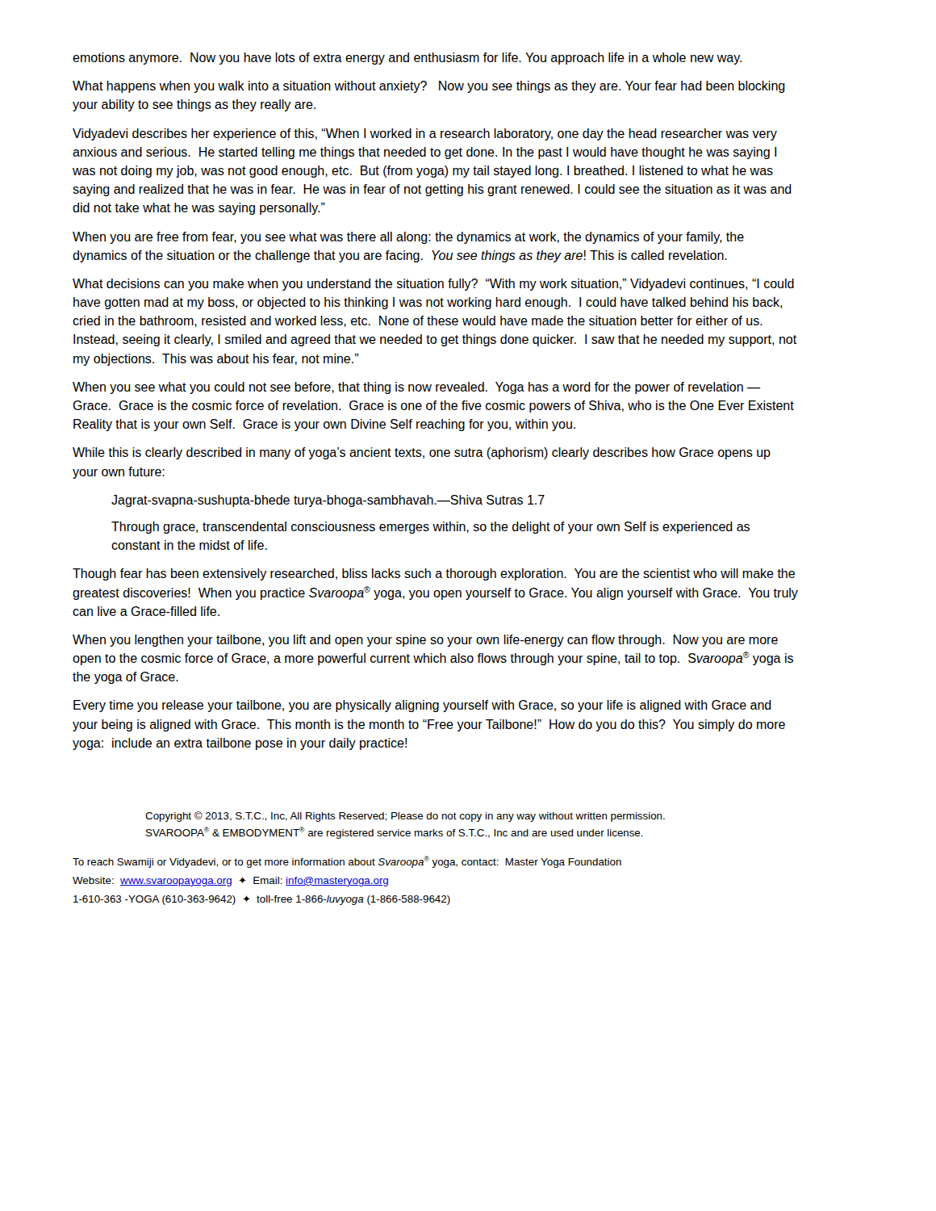emotions anymore. Now you have lots of extra energy and enthusiasm for life. You approach life in a whole new way.
What happens when you walk into a situation without anxiety? Now you see things as they are. Your fear had been blocking your ability to see things as they really are.
Vidyadevi describes her experience of this, “When I worked in a research laboratory, one day the head researcher was very anxious and serious. He started telling me things that needed to get done. In the past I would have thought he was saying I was not doing my job, was not good enough, etc. But (from yoga) my tail stayed long. I breathed. I listened to what he was saying and realized that he was in fear. He was in fear of not getting his grant renewed. I could see the situation as it was and did not take what he was saying personally.”
When you are free from fear, you see what was there all along: the dynamics at work, the dynamics of your family, the dynamics of the situation or the challenge that you are facing. You see things as they are! This is called revelation.
What decisions can you make when you understand the situation fully? “With my work situation,” Vidyadevi continues, “I could have gotten mad at my boss, or objected to his thinking I was not working hard enough. I could have talked behind his back, cried in the bathroom, resisted and worked less, etc. None of these would have made the situation better for either of us. Instead, seeing it clearly, I smiled and agreed that we needed to get things done quicker. I saw that he needed my support, not my objections. This was about his fear, not mine.”
When you see what you could not see before, that thing is now revealed. Yoga has a word for the power of revelation — Grace. Grace is the cosmic force of revelation. Grace is one of the five cosmic powers of Shiva, who is the One Ever Existent Reality that is your own Self. Grace is your own Divine Self reaching for you, within you.
While this is clearly described in many of yoga’s ancient texts, one sutra (aphorism) clearly describes how Grace opens up your own future:
Jagrat-svapna-sushupta-bhede turya-bhoga-sambhavah.—Shiva Sutras 1.7
Through grace, transcendental consciousness emerges within, so the delight of your own Self is experienced as constant in the midst of life.
Though fear has been extensively researched, bliss lacks such a thorough exploration. You are the scientist who will make the greatest discoveries! When you practice Svaroopa® yoga, you open yourself to Grace. You align yourself with Grace. You truly can live a Grace-filled life.
When you lengthen your tailbone, you lift and open your spine so your own life-energy can flow through. Now you are more open to the cosmic force of Grace, a more powerful current which also flows through your spine, tail to top. Svaroopa® yoga is the yoga of Grace.
Every time you release your tailbone, you are physically aligning yourself with Grace, so your life is aligned with Grace and your being is aligned with Grace. This month is the month to “Free your Tailbone!” How do you do this? You simply do more yoga: include an extra tailbone pose in your daily practice!
Copyright © 2013, S.T.C., Inc, All Rights Reserved; Please do not copy in any way without written permission.
SVAROOPA® & EMBODYMENT® are registered service marks of S.T.C., Inc and are used under license.
To reach Swamiji or Vidyadevi, or to get more information about Svaroopa® yoga, contact: Master Yoga Foundation
Website: www.svaroopayoga.org ✦ Email: info@masteryoga.org
1-610-363 -YOGA (610-363-9642) ✦ toll-free 1-866-luvyoga (1-866-588-9642)